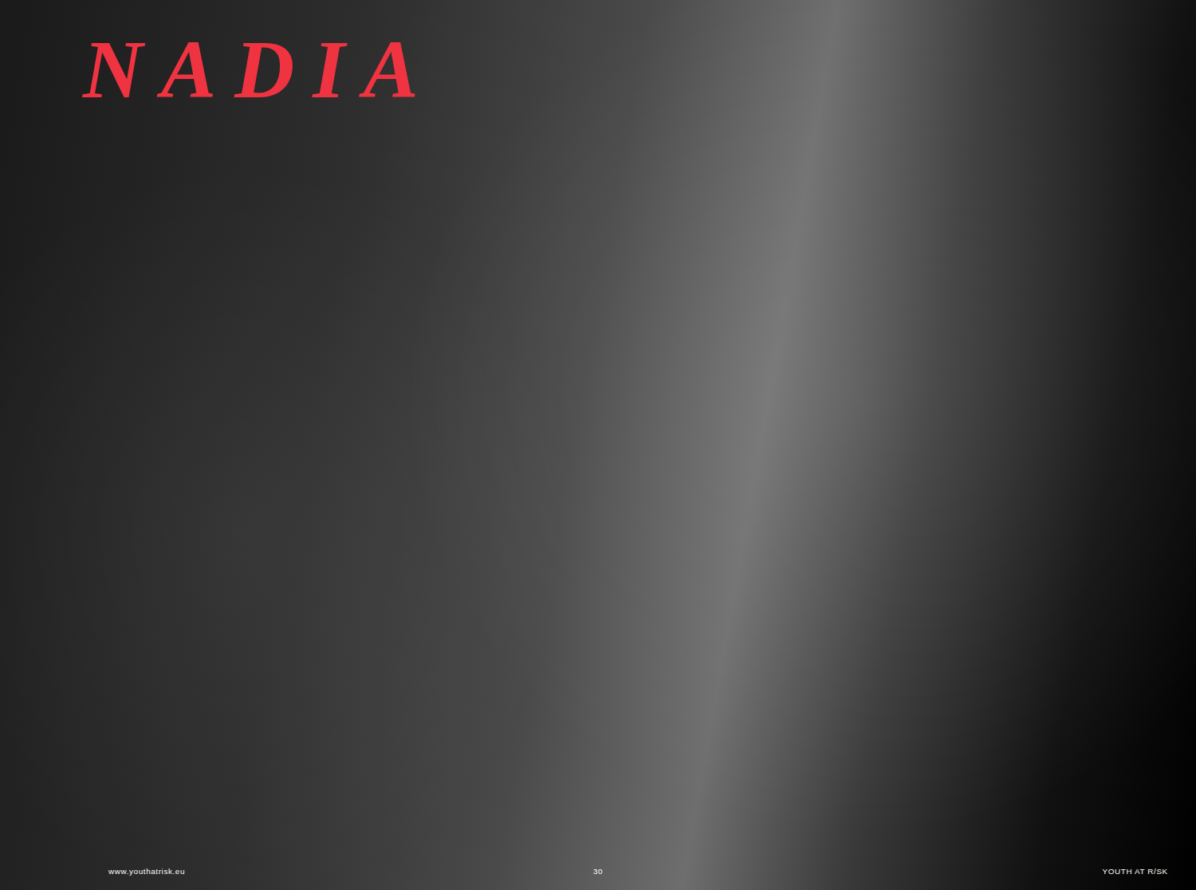NADIA
www.youthatrisk.eu 30 YOUTH AT R/SK